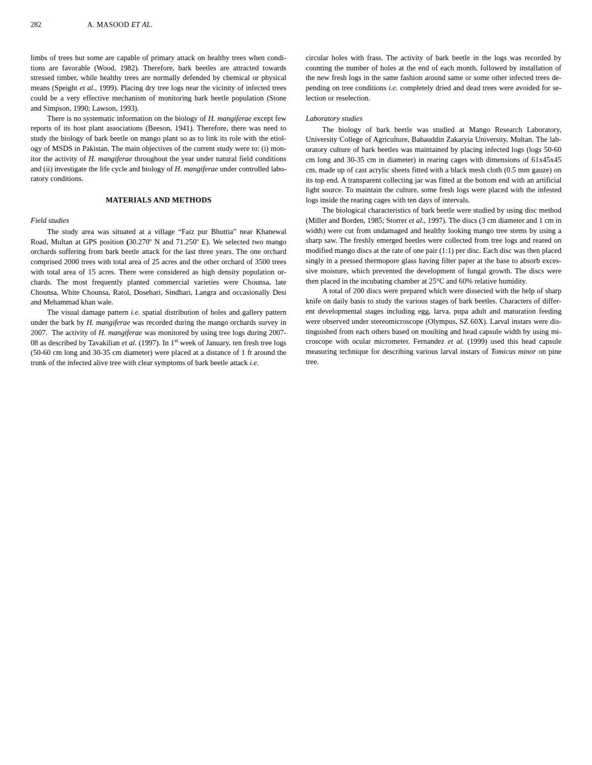282 A. MASOOD ET AL.
limbs of trees but some are capable of primary attack on healthy trees when conditions are favorable (Wood, 1982). Therefore, bark beetles are attracted towards stressed timber, while healthy trees are normally defended by chemical or physical means (Speight et al., 1999). Placing dry tree logs near the vicinity of infected trees could be a very effective mechanism of monitoring bark beetle population (Stone and Simpson, 1990; Lawson, 1993).
There is no systematic information on the biology of H. mangiferae except few reports of its host plant associations (Beeson, 1941). Therefore, there was need to study the biology of bark beetle on mango plant so as to link its role with the etiology of MSDS in Pakistan. The main objectives of the current study were to: (i) monitor the activity of H. mangiferae throughout the year under natural field conditions and (ii) investigate the life cycle and biology of H. mangiferae under controlled laboratory conditions.
MATERIALS AND METHODS
Field studies
The study area was situated at a village “Faiz pur Bhuttia” near Khanewal Road, Multan at GPS position (30.270º N and 71.250º E). We selected two mango orchards suffering from bark beetle attack for the last three years. The one orchard comprised 2000 trees with total area of 25 acres and the other orchard of 3500 trees with total area of 15 acres. There were considered as high density population orchards. The most frequently planted commercial varieties were Chounsa, late Chounsa, White Chounsa, Ratol, Dosehari, Sindhari, Langra and occasionally Desi and Mehammad khan wale.
The visual damage pattern i.e. spatial distribution of holes and gallery pattern under the bark by H. mangiferae was recorded during the mango orchards survey in 2007. The activity of H. mangiferae was monitored by using tree logs during 2007-08 as described by Tavakilian et al. (1997). In 1st week of January, ten fresh tree logs (50-60 cm long and 30-35 cm diameter) were placed at a distance of 1 ft around the trunk of the infected alive tree with clear symptoms of bark beetle attack i.e.
circular holes with frass. The activity of bark beetle in the logs was recorded by counting the number of holes at the end of each month, followed by installation of the new fresh logs in the same fashion around same or some other infected trees depending on tree conditions i.e. completely dried and dead trees were avoided for selection or reselection.
Laboratory studies
The biology of bark beetle was studied at Mango Research Laboratory, University College of Agriculture, Bahauddin Zakaryia University, Multan. The laboratory culture of bark beetles was maintained by placing infected logs (logs 50-60 cm long and 30-35 cm in diameter) in rearing cages with dimensions of 61x45x45 cm, made up of cast acrylic sheets fitted with a black mesh cloth (0.5 mm gauze) on its top end. A transparent collecting jar was fitted at the bottom end with an artificial light source. To maintain the culture, some fresh logs were placed with the infested logs inside the rearing cages with ten days of intervals.
The biological characteristics of bark beetle were studied by using disc method (Miller and Borden, 1985; Storrer et al., 1997). The discs (3 cm diameter and 1 cm in width) were cut from undamaged and healthy looking mango tree stems by using a sharp saw. The freshly emerged beetles were collected from tree logs and reared on modified mango discs at the rate of one pair (1:1) per disc. Each disc was then placed singly in a pressed thermopore glass having filter paper at the base to absorb excessive moisture, which prevented the development of fungal growth. The discs were then placed in the incubating chamber at 25°C and 60% relative humidity.
A total of 200 discs were prepared which were dissected with the help of sharp knife on daily basis to study the various stages of bark beetles. Characters of different developmental stages including egg, larva, pupa adult and maturation feeding were observed under stereomicroscope (Olympus, SZ 60X). Larval instars were distinguished from each others based on moulting and head capsule width by using microscope with ocular micrometer. Fernandez et al. (1999) used this head capsule measuring technique for describing various larval instars of Tomicus minor on pine tree.